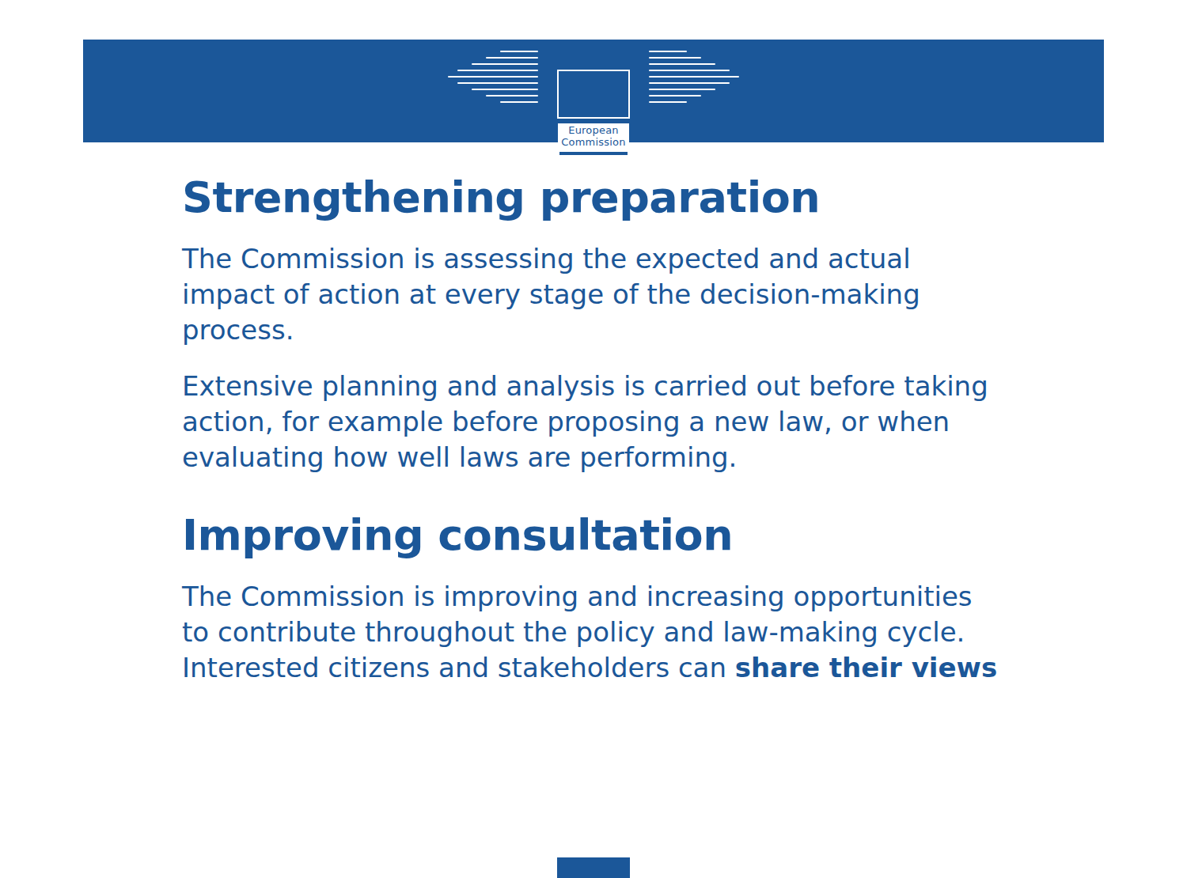European
Commission
Strengthening preparation
The Commission is assessing the expected and actual impact of action at every stage of the decision-making process.
Extensive planning and analysis is carried out before taking action, for example before proposing a new law, or when evaluating how well laws are performing.
Improving consultation
The Commission is improving and increasing opportunities to contribute throughout the policy and law-making cycle. Interested citizens and stakeholders can share their views